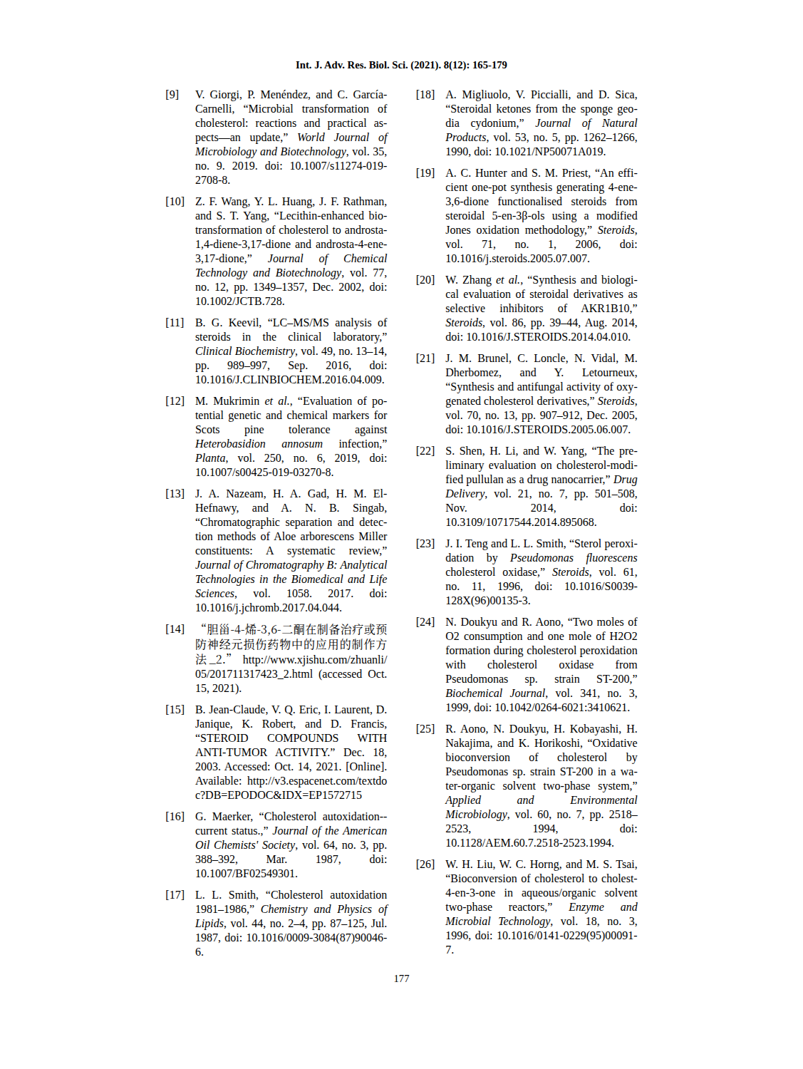Int. J. Adv. Res. Biol. Sci. (2021). 8(12): 165-179
[9] V. Giorgi, P. Menéndez, and C. García-Carnelli, “Microbial transformation of cholesterol: reactions and practical aspects—an update,” World Journal of Microbiology and Biotechnology, vol. 35, no. 9. 2019. doi: 10.1007/s11274-019-2708-8.
[10] Z. F. Wang, Y. L. Huang, J. F. Rathman, and S. T. Yang, “Lecithin-enhanced biotransformation of cholesterol to androsta-1,4-diene-3,17-dione and androsta-4-ene-3,17-dione,” Journal of Chemical Technology and Biotechnology, vol. 77, no. 12, pp. 1349–1357, Dec. 2002, doi: 10.1002/JCTB.728.
[11] B. G. Keevil, “LC–MS/MS analysis of steroids in the clinical laboratory,” Clinical Biochemistry, vol. 49, no. 13–14, pp. 989–997, Sep. 2016, doi: 10.1016/J.CLINBIOCHEM.2016.04.009.
[12] M. Mukrimin et al., “Evaluation of potential genetic and chemical markers for Scots pine tolerance against Heterobasidion annosum infection,” Planta, vol. 250, no. 6, 2019, doi: 10.1007/s00425-019-03270-8.
[13] J. A. Nazeam, H. A. Gad, H. M. El-Hefnawy, and A. N. B. Singab, “Chromatographic separation and detection methods of Aloe arborescens Miller constituents: A systematic review,” Journal of Chromatography B: Analytical Technologies in the Biomedical and Life Sciences, vol. 1058. 2017. doi: 10.1016/j.jchromb.2017.04.044.
[14] “胆甾-4-烯-3,6-二酮在制备治疗或预防神经元损伤药物中的应用的制作方法_2.” http://www.xjishu.com/zhuanli/05/201711317423_2.html (accessed Oct. 15, 2021).
[15] B. Jean-Claude, V. Q. Eric, I. Laurent, D. Janique, K. Robert, and D. Francis, “STEROID COMPOUNDS WITH ANTI-TUMOR ACTIVITY.” Dec. 18, 2003. Accessed: Oct. 14, 2021. [Online]. Available: http://v3.espacenet.com/textdoc?DB=EPODOC&IDX=EP1572715
[16] G. Maerker, “Cholesterol autoxidation--current status.,” Journal of the American Oil Chemists' Society, vol. 64, no. 3, pp. 388–392, Mar. 1987, doi: 10.1007/BF02549301.
[17] L. L. Smith, “Cholesterol autoxidation 1981–1986,” Chemistry and Physics of Lipids, vol. 44, no. 2–4, pp. 87–125, Jul. 1987, doi: 10.1016/0009-3084(87)90046-6.
[18] A. Migliuolo, V. Piccialli, and D. Sica, “Steroidal ketones from the sponge geodia cydonium,” Journal of Natural Products, vol. 53, no. 5, pp. 1262–1266, 1990, doi: 10.1021/NP50071A019.
[19] A. C. Hunter and S. M. Priest, “An efficient one-pot synthesis generating 4-ene-3,6-dione functionalised steroids from steroidal 5-en-3β-ols using a modified Jones oxidation methodology,” Steroids, vol. 71, no. 1, 2006, doi: 10.1016/j.steroids.2005.07.007.
[20] W. Zhang et al., “Synthesis and biological evaluation of steroidal derivatives as selective inhibitors of AKR1B10,” Steroids, vol. 86, pp. 39–44, Aug. 2014, doi: 10.1016/J.STEROIDS.2014.04.010.
[21] J. M. Brunel, C. Loncle, N. Vidal, M. Dherbomez, and Y. Letourneux, “Synthesis and antifungal activity of oxygenated cholesterol derivatives,” Steroids, vol. 70, no. 13, pp. 907–912, Dec. 2005, doi: 10.1016/J.STEROIDS.2005.06.007.
[22] S. Shen, H. Li, and W. Yang, “The preliminary evaluation on cholesterol-modified pullulan as a drug nanocarrier,” Drug Delivery, vol. 21, no. 7, pp. 501–508, Nov. 2014, doi: 10.3109/10717544.2014.895068.
[23] J. I. Teng and L. L. Smith, “Sterol peroxidation by Pseudomonas fluorescens cholesterol oxidase,” Steroids, vol. 61, no. 11, 1996, doi: 10.1016/S0039-128X(96)00135-3.
[24] N. Doukyu and R. Aono, “Two moles of O2 consumption and one mole of H2O2 formation during cholesterol peroxidation with cholesterol oxidase from Pseudomonas sp. strain ST-200,” Biochemical Journal, vol. 341, no. 3, 1999, doi: 10.1042/0264-6021:3410621.
[25] R. Aono, N. Doukyu, H. Kobayashi, H. Nakajima, and K. Horikoshi, “Oxidative bioconversion of cholesterol by Pseudomonas sp. strain ST-200 in a water-organic solvent two-phase system,” Applied and Environmental Microbiology, vol. 60, no. 7, pp. 2518–2523, 1994, doi: 10.1128/AEM.60.7.2518-2523.1994.
[26] W. H. Liu, W. C. Horng, and M. S. Tsai, “Bioconversion of cholesterol to cholest-4-en-3-one in aqueous/organic solvent two-phase reactors,” Enzyme and Microbial Technology, vol. 18, no. 3, 1996, doi: 10.1016/0141-0229(95)00091-7.
177